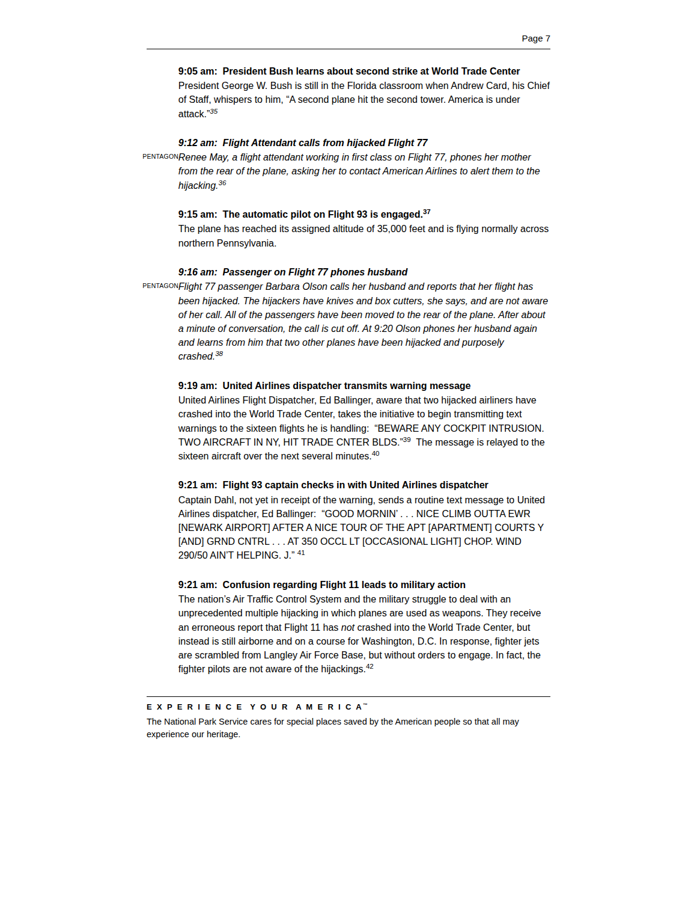Page 7
9:05 am: President Bush learns about second strike at World Trade Center
President George W. Bush is still in the Florida classroom when Andrew Card, his Chief of Staff, whispers to him, “A second plane hit the second tower. America is under attack.”35
Pentagon
9:12 am: Flight Attendant calls from hijacked Flight 77
Renee May, a flight attendant working in first class on Flight 77, phones her mother from the rear of the plane, asking her to contact American Airlines to alert them to the hijacking.36
9:15 am: The automatic pilot on Flight 93 is engaged.37
The plane has reached its assigned altitude of 35,000 feet and is flying normally across northern Pennsylvania.
Pentagon
9:16 am: Passenger on Flight 77 phones husband
Flight 77 passenger Barbara Olson calls her husband and reports that her flight has been hijacked. The hijackers have knives and box cutters, she says, and are not aware of her call. All of the passengers have been moved to the rear of the plane. After about a minute of conversation, the call is cut off. At 9:20 Olson phones her husband again and learns from him that two other planes have been hijacked and purposely crashed.38
9:19 am: United Airlines dispatcher transmits warning message
United Airlines Flight Dispatcher, Ed Ballinger, aware that two hijacked airliners have crashed into the World Trade Center, takes the initiative to begin transmitting text warnings to the sixteen flights he is handling: “BEWARE ANY COCKPIT INTRUSION. TWO AIRCRAFT IN NY, HIT TRADE CNTER BLDS.”39 The message is relayed to the sixteen aircraft over the next several minutes.40
9:21 am: Flight 93 captain checks in with United Airlines dispatcher
Captain Dahl, not yet in receipt of the warning, sends a routine text message to United Airlines dispatcher, Ed Ballinger: “GOOD MORNIN’ . . . NICE CLIMB OUTTA EWR [NEWARK AIRPORT] AFTER A NICE TOUR OF THE APT [APARTMENT] COURTS Y [AND] GRND CNTRL . . . AT 350 OCCL LT [OCCASIONAL LIGHT] CHOP. WIND 290/50 AIN’T HELPING. J.” 41
9:21 am: Confusion regarding Flight 11 leads to military action
The nation’s Air Traffic Control System and the military struggle to deal with an unprecedented multiple hijacking in which planes are used as weapons. They receive an erroneous report that Flight 11 has not crashed into the World Trade Center, but instead is still airborne and on a course for Washington, D.C. In response, fighter jets are scrambled from Langley Air Force Base, but without orders to engage. In fact, the fighter pilots are not aware of the hijackings.42
E X P E R I E N C E Y O U R A M E R I C A™
The National Park Service cares for special places saved by the American people so that all may experience our heritage.